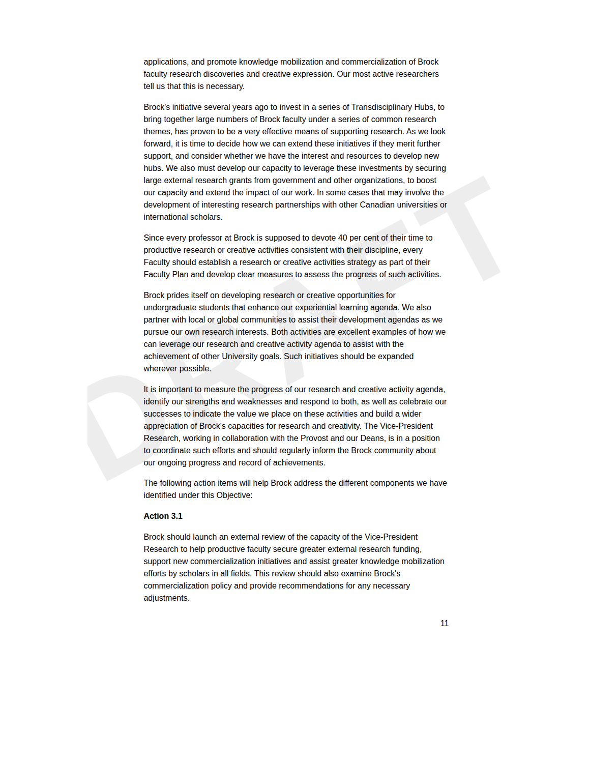DRAFT
applications, and promote knowledge mobilization and commercialization of Brock faculty research discoveries and creative expression. Our most active researchers tell us that this is necessary.
Brock's initiative several years ago to invest in a series of Transdisciplinary Hubs, to bring together large numbers of Brock faculty under a series of common research themes, has proven to be a very effective means of supporting research. As we look forward, it is time to decide how we can extend these initiatives if they merit further support, and consider whether we have the interest and resources to develop new hubs. We also must develop our capacity to leverage these investments by securing large external research grants from government and other organizations, to boost our capacity and extend the impact of our work. In some cases that may involve the development of interesting research partnerships with other Canadian universities or international scholars.
Since every professor at Brock is supposed to devote 40 per cent of their time to productive research or creative activities consistent with their discipline, every Faculty should establish a research or creative activities strategy as part of their Faculty Plan and develop clear measures to assess the progress of such activities.
Brock prides itself on developing research or creative opportunities for undergraduate students that enhance our experiential learning agenda. We also partner with local or global communities to assist their development agendas as we pursue our own research interests. Both activities are excellent examples of how we can leverage our research and creative activity agenda to assist with the achievement of other University goals. Such initiatives should be expanded wherever possible.
It is important to measure the progress of our research and creative activity agenda, identify our strengths and weaknesses and respond to both, as well as celebrate our successes to indicate the value we place on these activities and build a wider appreciation of Brock's capacities for research and creativity. The Vice-President Research, working in collaboration with the Provost and our Deans, is in a position to coordinate such efforts and should regularly inform the Brock community about our ongoing progress and record of achievements.
The following action items will help Brock address the different components we have identified under this Objective:
Action 3.1
Brock should launch an external review of the capacity of the Vice-President Research to help productive faculty secure greater external research funding, support new commercialization initiatives and assist greater knowledge mobilization efforts by scholars in all fields. This review should also examine Brock's commercialization policy and provide recommendations for any necessary adjustments.
11